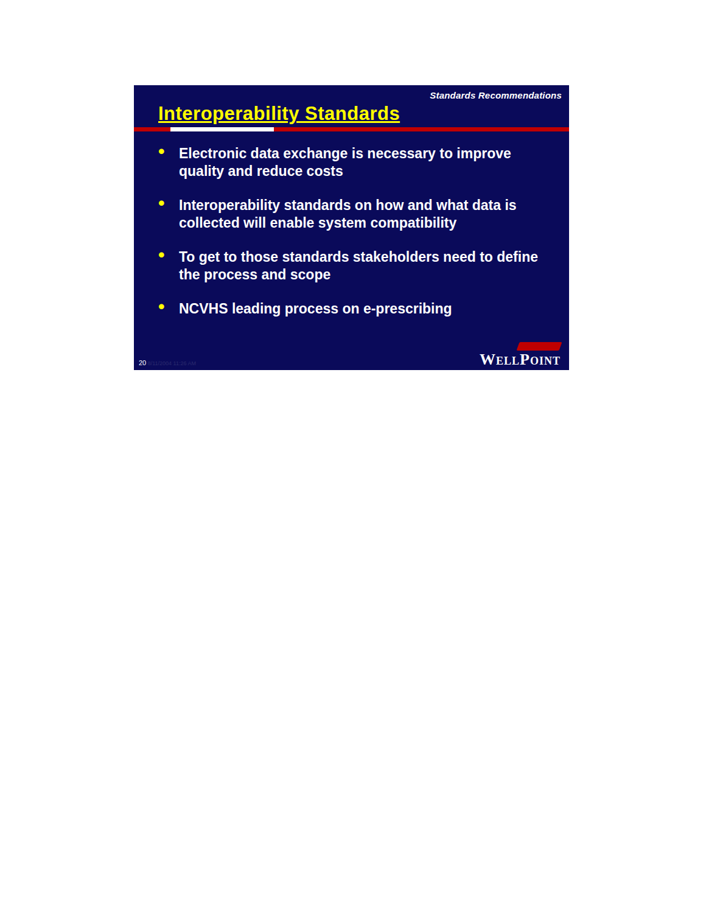Standards Recommendations
Interoperability Standards
Electronic data exchange is necessary to improve quality and reduce costs
Interoperability standards on how and what data is collected will enable system compatibility
To get to those standards stakeholders need to define the process and scope
NCVHS leading process on e-prescribing
20 8/11/2004 11:26 AM
WellPoint